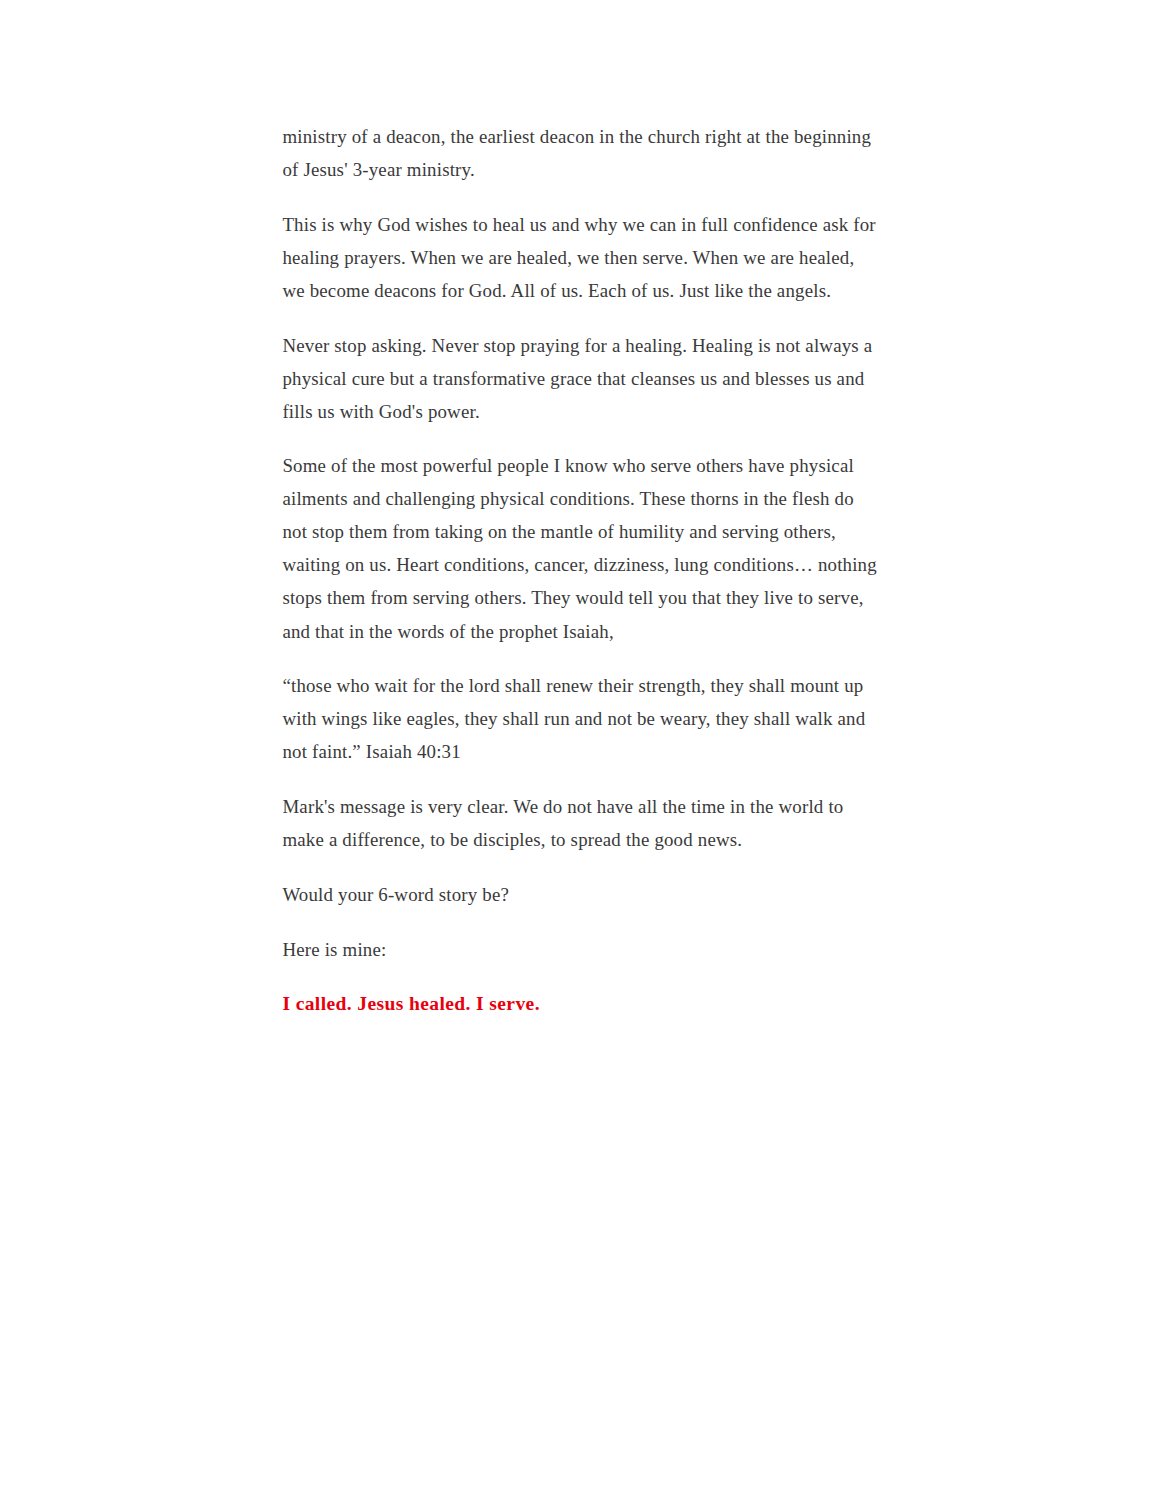ministry of a deacon, the earliest deacon in the church right at the beginning of Jesus' 3-year ministry.
This is why God wishes to heal us and why we can in full confidence ask for healing prayers. When we are healed, we then serve. When we are healed, we become deacons for God. All of us. Each of us. Just like the angels.
Never stop asking. Never stop praying for a healing. Healing is not always a physical cure but a transformative grace that cleanses us and blesses us and fills us with God's power.
Some of the most powerful people I know who serve others have physical ailments and challenging physical conditions. These thorns in the flesh do not stop them from taking on the mantle of humility and serving others, waiting on us. Heart conditions, cancer, dizziness, lung conditions… nothing stops them from serving others. They would tell you that they live to serve, and that in the words of the prophet Isaiah,
“those who wait for the lord shall renew their strength, they shall mount up with wings like eagles, they shall run and not be weary, they shall walk and not faint.” Isaiah 40:31
Mark's message is very clear. We do not have all the time in the world to make a difference, to be disciples, to spread the good news.
Would your 6-word story be?
Here is mine:
I called. Jesus healed. I serve.